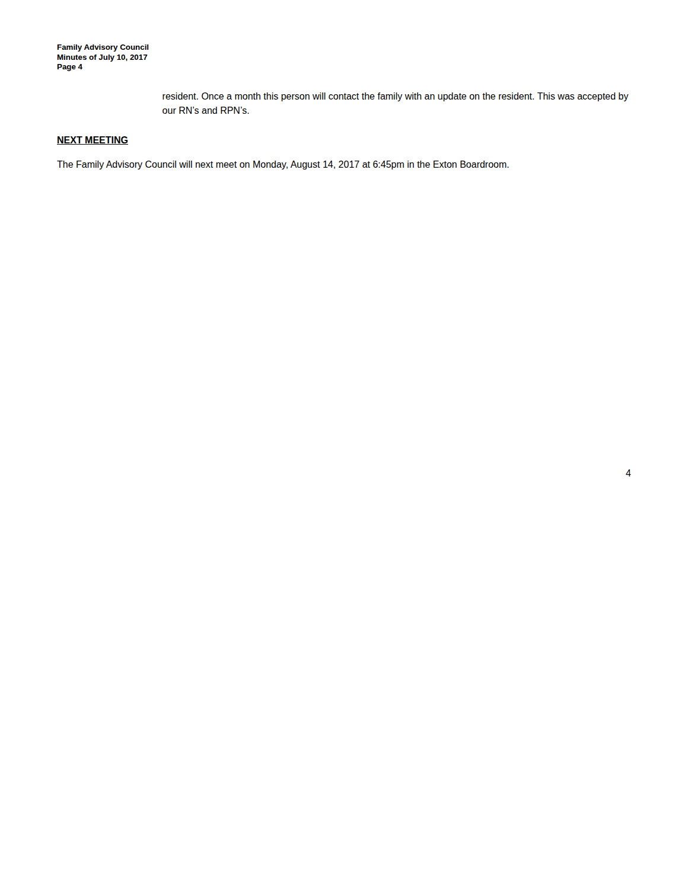Family Advisory Council
Minutes of July 10, 2017
Page 4
resident. Once a month this person will contact the family with an update on the resident. This was accepted by our RN’s and RPN’s.
NEXT MEETING
The Family Advisory Council will next meet on Monday, August 14, 2017 at 6:45pm in the Exton Boardroom.
4